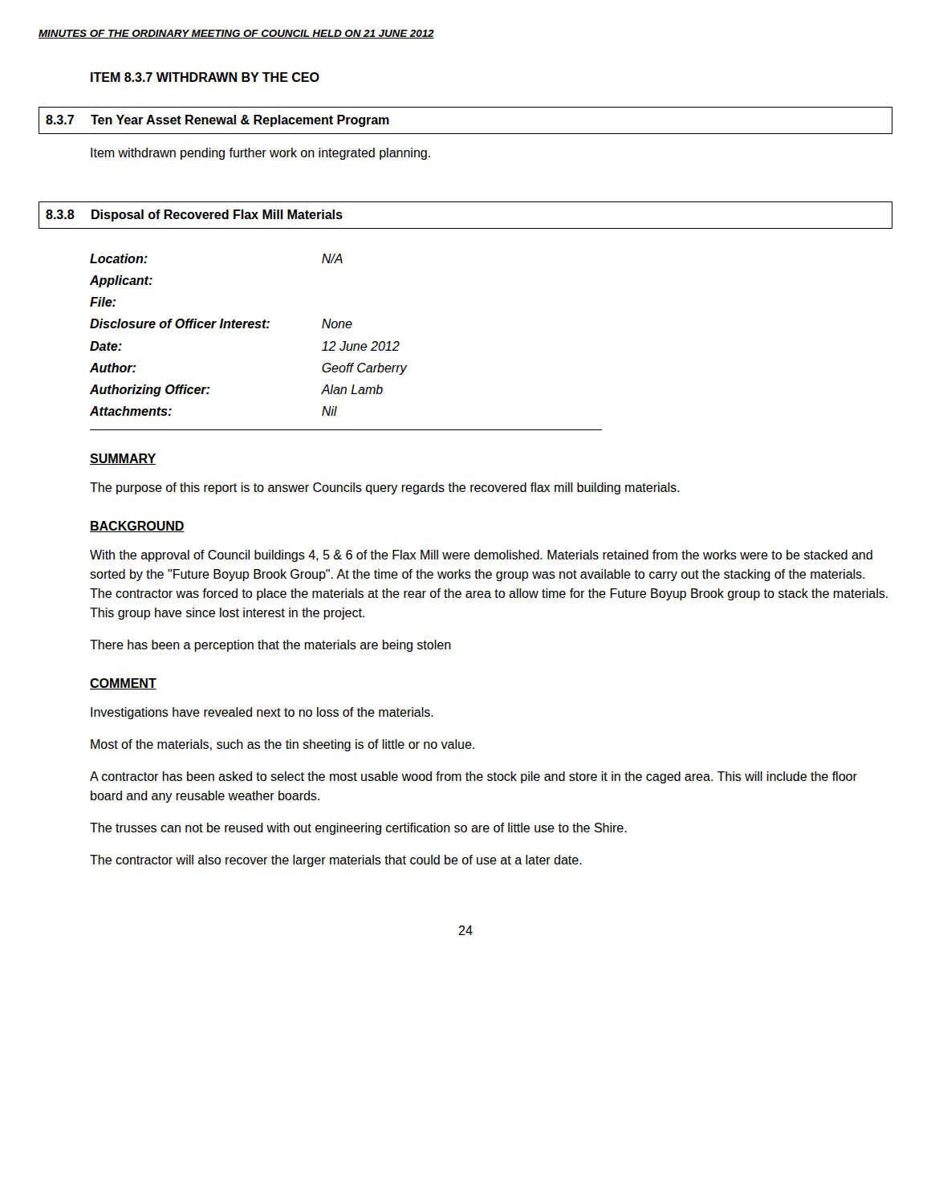MINUTES OF THE ORDINARY MEETING OF COUNCIL HELD ON 21 JUNE 2012
ITEM 8.3.7 WITHDRAWN BY THE CEO
8.3.7 Ten Year Asset Renewal & Replacement Program
Item withdrawn pending further work on integrated planning.
8.3.8 Disposal of Recovered Flax Mill Materials
| Location: | N/A |
| Applicant: | |
| File: | |
| Disclosure of Officer Interest: | None |
| Date: | 12 June 2012 |
| Author: | Geoff Carberry |
| Authorizing Officer: | Alan Lamb |
| Attachments: | Nil |
SUMMARY
The purpose of this report is to answer Councils query regards the recovered flax mill building materials.
BACKGROUND
With the approval of Council buildings 4, 5 & 6 of the Flax Mill were demolished. Materials retained from the works were to be stacked and sorted by the "Future Boyup Brook Group". At the time of the works the group was not available to carry out the stacking of the materials.
The contractor was forced to place the materials at the rear of the area to allow time for the Future Boyup Brook group to stack the materials.
This group have since lost interest in the project.
There has been a perception that the materials are being stolen
COMMENT
Investigations have revealed next to no loss of the materials.
Most of the materials, such as the tin sheeting is of little or no value.
A contractor has been asked to select the most usable wood from the stock pile and store it in the caged area. This will include the floor board and any reusable weather boards.
The trusses can not be reused with out engineering certification so are of little use to the Shire.
The contractor will also recover the larger materials that could be of use at a later date.
24